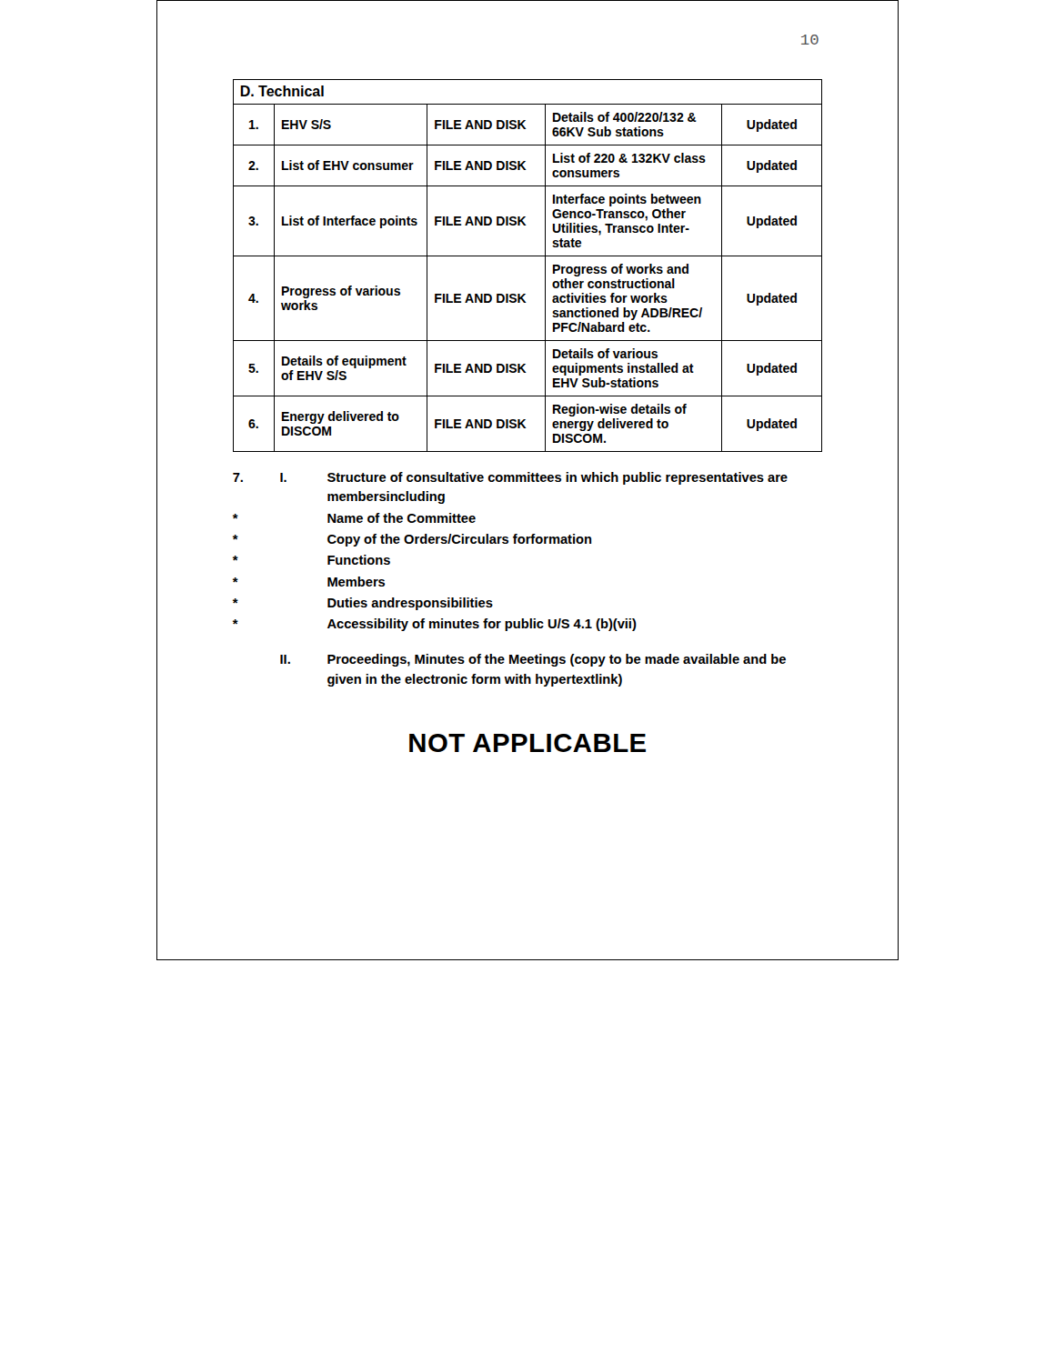10
| D. Technical |
| 1. | EHV S/S | FILE AND DISK | Details of 400/220/132 & 66KV Sub stations | Updated |
| 2. | List of EHV consumer | FILE AND DISK | List of 220 & 132KV class consumers | Updated |
| 3. | List of Interface points | FILE AND DISK | Interface points between Genco-Transco, Other Utilities, Transco Inter-state | Updated |
| 4. | Progress of various works | FILE AND DISK | Progress of works and other constructional activities for works sanctioned by ADB/REC/ PFC/Nabard etc. | Updated |
| 5. | Details of equipment of EHV S/S | FILE AND DISK | Details of various equipments installed at EHV Sub-stations | Updated |
| 6. | Energy delivered to DISCOM | FILE AND DISK | Region-wise details of energy delivered to DISCOM. | Updated |
| 7. | I. | Structure of consultative committees in which public representatives are membersincluding |
| * | | Name of the Committee |
| * | | Copy of the Orders/Circulars forformation |
| * | | Functions |
| * | | Members |
| * | | Duties andresponsibilities |
| * | | Accessibility of minutes for public U/S 4.1 (b)(vii) |
| | II. | Proceedings, Minutes of the Meetings (copy to be made available and be given in the electronic form with hypertextlink) |
NOT APPLICABLE